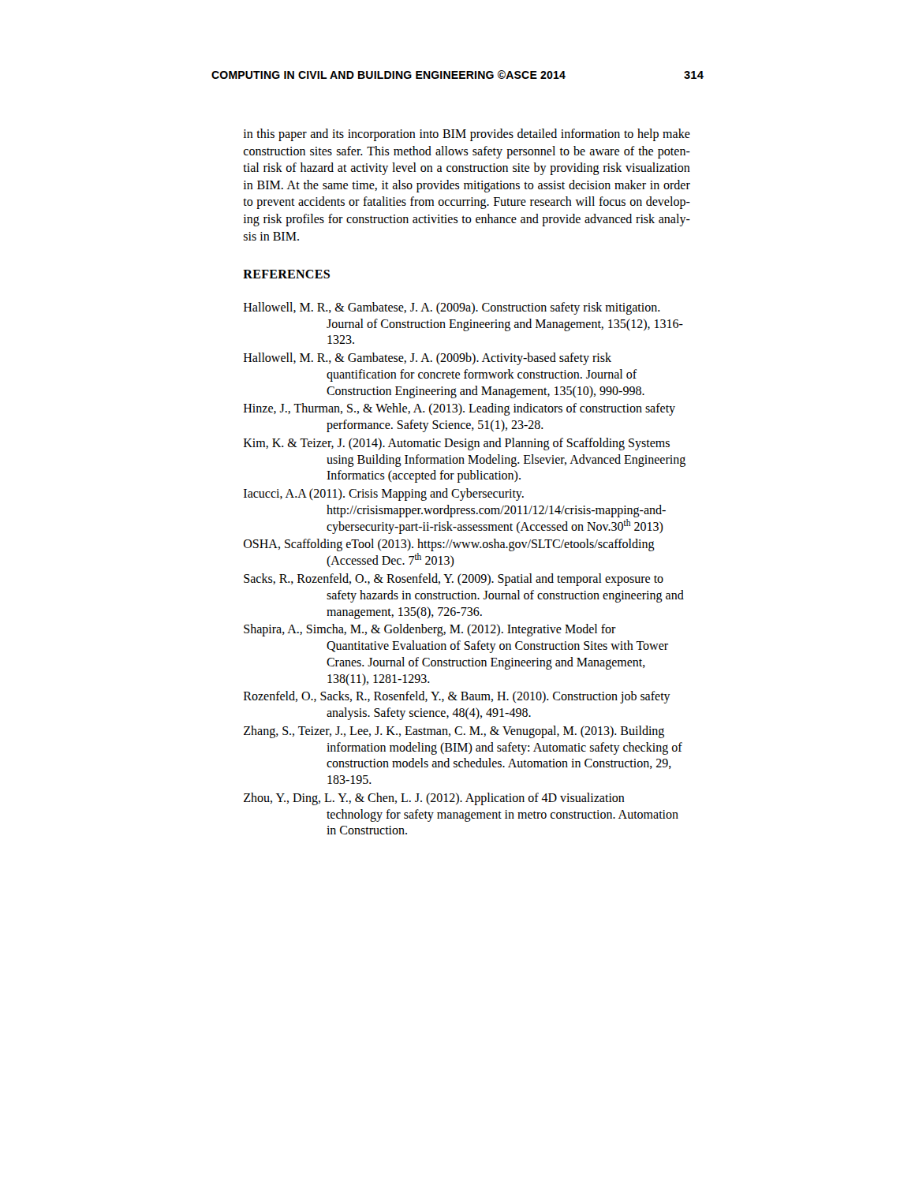Computing in Civil and Building Engineering ©ASCE 2014 314
in this paper and its incorporation into BIM provides detailed information to help make construction sites safer. This method allows safety personnel to be aware of the potential risk of hazard at activity level on a construction site by providing risk visualization in BIM. At the same time, it also provides mitigations to assist decision maker in order to prevent accidents or fatalities from occurring. Future research will focus on developing risk profiles for construction activities to enhance and provide advanced risk analysis in BIM.
REFERENCES
Hallowell, M. R., & Gambatese, J. A. (2009a). Construction safety risk mitigation.Journal of Construction Engineering and Management, 135(12), 1316-1323.
Hallowell, M. R., & Gambatese, J. A. (2009b). Activity-based safety riskquantification for concrete formwork construction. Journal of Construction Engineering and Management, 135(10), 990-998.
Hinze, J., Thurman, S., & Wehle, A. (2013). Leading indicators of construction safetyperformance. Safety Science, 51(1), 23-28.
Kim, K. & Teizer, J. (2014). Automatic Design and Planning of Scaffolding Systemsusing Building Information Modeling. Elsevier, Advanced Engineering Informatics (accepted for publication).
Iacucci, A.A (2011). Crisis Mapping and Cybersecurity.http://crisismapper.wordpress.com/2011/12/14/crisis-mapping-and-cybersecurity-part-ii-risk-assessment (Accessed on Nov.30th 2013)
OSHA, Scaffolding eTool (2013). https://www.osha.gov/SLTC/etools/scaffolding(Accessed Dec. 7th 2013)
Sacks, R., Rozenfeld, O., & Rosenfeld, Y. (2009). Spatial and temporal exposure tosafety hazards in construction. Journal of construction engineering and management, 135(8), 726-736.
Shapira, A., Simcha, M., & Goldenberg, M. (2012). Integrative Model forQuantitative Evaluation of Safety on Construction Sites with Tower Cranes. Journal of Construction Engineering and Management, 138(11), 1281-1293.
Rozenfeld, O., Sacks, R., Rosenfeld, Y., & Baum, H. (2010). Construction job safetyanalysis. Safety science, 48(4), 491-498.
Zhang, S., Teizer, J., Lee, J. K., Eastman, C. M., & Venugopal, M. (2013). Buildinginformation modeling (BIM) and safety: Automatic safety checking of construction models and schedules. Automation in Construction, 29, 183-195.
Zhou, Y., Ding, L. Y., & Chen, L. J. (2012). Application of 4D visualizationtechnology for safety management in metro construction. Automation in Construction.